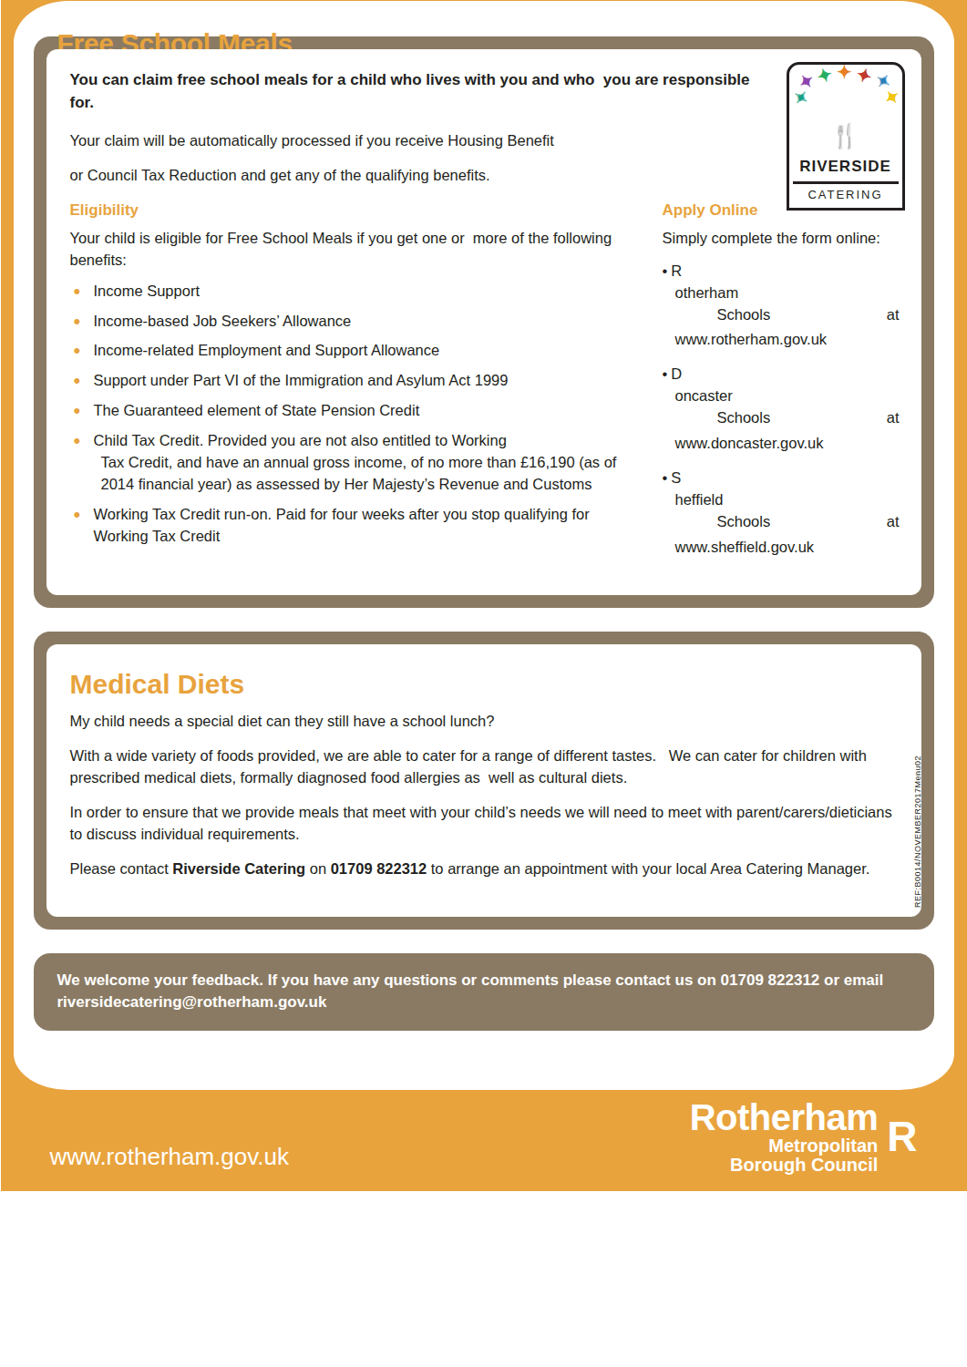Free School Meals
✦ ✦ ✦ ✦ ✦ ✦ ✦
🍴
RIVERSIDE
CATERING
You can claim free school meals for a child who lives with you and who you are responsible for.
Your claim will be automatically processed if you receive Housing Benefit
or Council Tax Reduction and get any of the qualifying benefits.
Eligibility
Your child is eligible for Free School Meals if you get one or more of the following benefits:
Income Support
Income-based Job Seekers’ Allowance
Income-related Employment and Support Allowance
Support under Part VI of the Immigration and Asylum Act 1999
The Guaranteed element of State Pension Credit
Child Tax Credit. Provided you are not also entitled to WorkingTax Credit, and have an annual gross income, of no more than £16,190 (as of 2014 financial year) as assessed by Her Majesty’s Revenue and Customs
Working Tax Credit run-on. Paid for four weeks after you stop qualifying for Working Tax Credit
Apply Online
Simply complete the form online:
• R
otherham
Schools at
www.rotherham.gov.uk
• D
oncaster
Schools at
www.doncaster.gov.uk
• S
heffield
Schools at
www.sheffield.gov.uk
Medical Diets
My child needs a special diet can they still have a school lunch?
With a wide variety of foods provided, we are able to cater for a range of different tastes. We can cater for children with prescribed medical diets, formally diagnosed food allergies as well as cultural diets.
In order to ensure that we provide meals that meet with your child’s needs we will need to meet with parent/carers/dieticians to discuss individual requirements.
Please contact Riverside Catering on 01709 822312 to arrange an appointment with your local Area Catering Manager.
REF:B0014/NOVEMBER2017Menu02
We welcome your feedback. If you have any questions or comments please contact us on 01709 822312 or email riversidecatering@rotherham.gov.uk
www.rotherham.gov.uk
Rotherham
Metropolitan
Borough Council
R